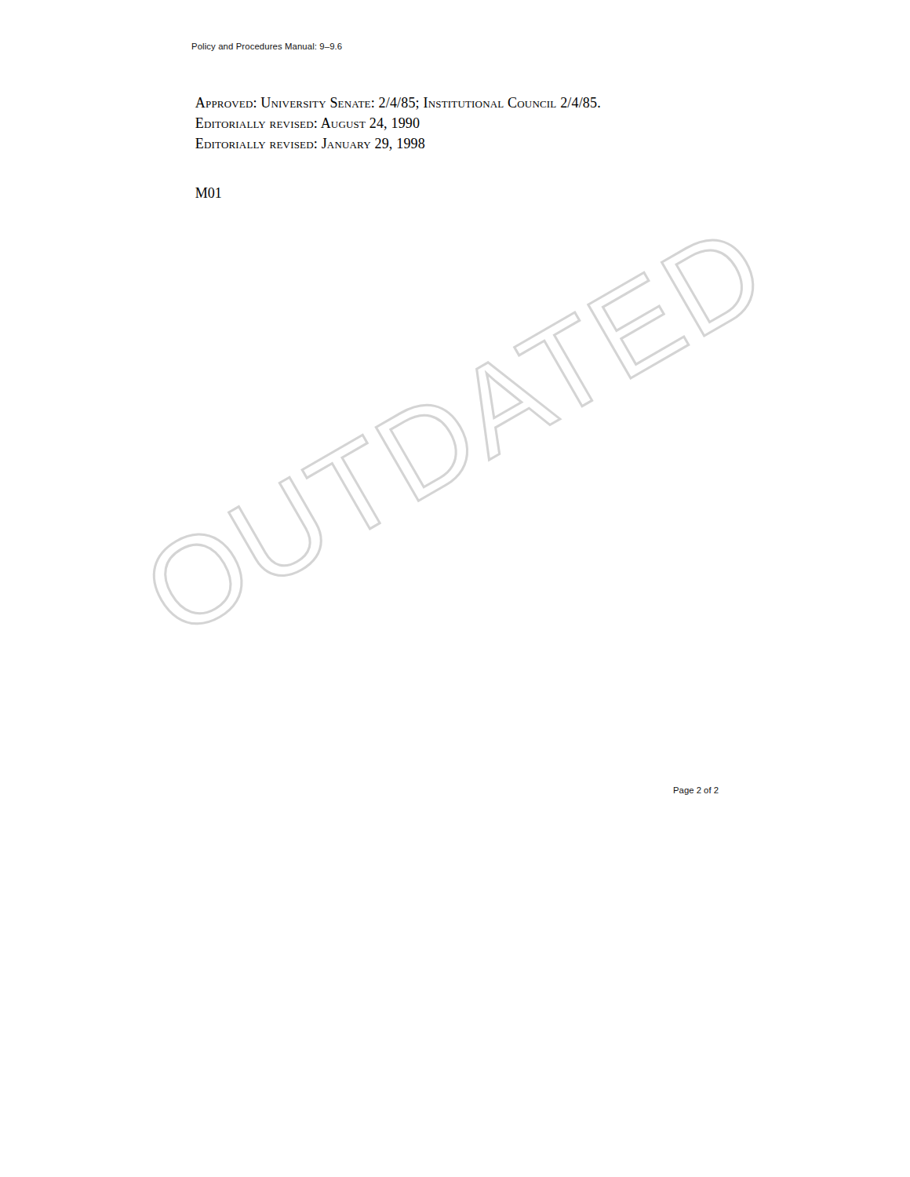Policy and Procedures Manual: 9–9.6
OUTDATED
Approved: University Senate: 2/4/85; Institutional Council 2/4/85.
Editorially revised: August 24, 1990
Editorially revised: January 29, 1998
M01
Page 2 of 2